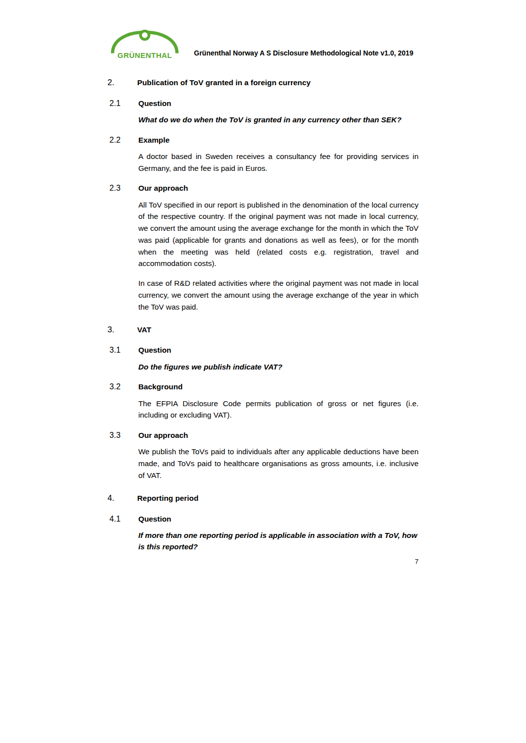Grünenthal GRÜNENTHAL
Grünenthal Norway A S Disclosure Methodological Note v1.0, 2019
2. Publication of ToV granted in a foreign currency
2.1 Question
What do we do when the ToV is granted in any currency other than SEK?
2.2 Example
A doctor based in Sweden receives a consultancy fee for providing services in Germany, and the fee is paid in Euros.
2.3 Our approach
All ToV specified in our report is published in the denomination of the local currency of the respective country. If the original payment was not made in local currency, we convert the amount using the average exchange for the month in which the ToV was paid (applicable for grants and donations as well as fees), or for the month when the meeting was held (related costs e.g. registration, travel and accommodation costs).
In case of R&D related activities where the original payment was not made in local currency, we convert the amount using the average exchange of the year in which the ToV was paid.
3. VAT
3.1 Question
Do the figures we publish indicate VAT?
3.2 Background
The EFPIA Disclosure Code permits publication of gross or net figures (i.e. including or excluding VAT).
3.3 Our approach
We publish the ToVs paid to individuals after any applicable deductions have been made, and ToVs paid to healthcare organisations as gross amounts, i.e. inclusive of VAT.
4. Reporting period
4.1 Question
If more than one reporting period is applicable in association with a ToV, how is this reported?
7